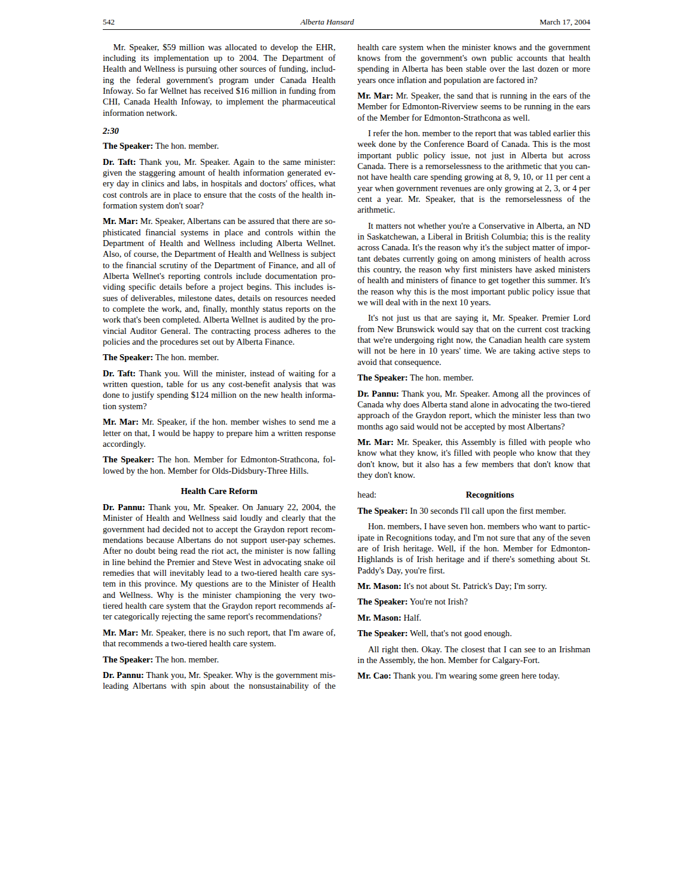542 Alberta Hansard March 17, 2004
Mr. Speaker, $59 million was allocated to develop the EHR, including its implementation up to 2004. The Department of Health and Wellness is pursuing other sources of funding, including the federal government's program under Canada Health Infoway. So far Wellnet has received $16 million in funding from CHI, Canada Health Infoway, to implement the pharmaceutical information network.
2:30
The Speaker: The hon. member.
Dr. Taft: Thank you, Mr. Speaker. Again to the same minister: given the staggering amount of health information generated every day in clinics and labs, in hospitals and doctors' offices, what cost controls are in place to ensure that the costs of the health information system don't soar?
Mr. Mar: Mr. Speaker, Albertans can be assured that there are sophisticated financial systems in place and controls within the Department of Health and Wellness including Alberta Wellnet. Also, of course, the Department of Health and Wellness is subject to the financial scrutiny of the Department of Finance, and all of Alberta Wellnet's reporting controls include documentation providing specific details before a project begins. This includes issues of deliverables, milestone dates, details on resources needed to complete the work, and, finally, monthly status reports on the work that's been completed. Alberta Wellnet is audited by the provincial Auditor General. The contracting process adheres to the policies and the procedures set out by Alberta Finance.
The Speaker: The hon. member.
Dr. Taft: Thank you. Will the minister, instead of waiting for a written question, table for us any cost-benefit analysis that was done to justify spending $124 million on the new health information system?
Mr. Mar: Mr. Speaker, if the hon. member wishes to send me a letter on that, I would be happy to prepare him a written response accordingly.
The Speaker: The hon. Member for Edmonton-Strathcona, followed by the hon. Member for Olds-Didsbury-Three Hills.
Health Care Reform
Dr. Pannu: Thank you, Mr. Speaker. On January 22, 2004, the Minister of Health and Wellness said loudly and clearly that the government had decided not to accept the Graydon report recommendations because Albertans do not support user-pay schemes. After no doubt being read the riot act, the minister is now falling in line behind the Premier and Steve West in advocating snake oil remedies that will inevitably lead to a two-tiered health care system in this province. My questions are to the Minister of Health and Wellness. Why is the minister championing the very two-tiered health care system that the Graydon report recommends after categorically rejecting the same report's recommendations?
Mr. Mar: Mr. Speaker, there is no such report, that I'm aware of, that recommends a two-tiered health care system.
The Speaker: The hon. member.
Dr. Pannu: Thank you, Mr. Speaker. Why is the government misleading Albertans with spin about the nonsustainability of the health care system when the minister knows and the government knows from the government's own public accounts that health spending in Alberta has been stable over the last dozen or more years once inflation and population are factored in?
Mr. Mar: Mr. Speaker, the sand that is running in the ears of the Member for Edmonton-Riverview seems to be running in the ears of the Member for Edmonton-Strathcona as well.
I refer the hon. member to the report that was tabled earlier this week done by the Conference Board of Canada. This is the most important public policy issue, not just in Alberta but across Canada. There is a remorselessness to the arithmetic that you cannot have health care spending growing at 8, 9, 10, or 11 per cent a year when government revenues are only growing at 2, 3, or 4 per cent a year. Mr. Speaker, that is the remorselessness of the arithmetic.
It matters not whether you're a Conservative in Alberta, an ND in Saskatchewan, a Liberal in British Columbia; this is the reality across Canada. It's the reason why it's the subject matter of important debates currently going on among ministers of health across this country, the reason why first ministers have asked ministers of health and ministers of finance to get together this summer. It's the reason why this is the most important public policy issue that we will deal with in the next 10 years.
It's not just us that are saying it, Mr. Speaker. Premier Lord from New Brunswick would say that on the current cost tracking that we're undergoing right now, the Canadian health care system will not be here in 10 years' time. We are taking active steps to avoid that consequence.
The Speaker: The hon. member.
Dr. Pannu: Thank you, Mr. Speaker. Among all the provinces of Canada why does Alberta stand alone in advocating the two-tiered approach of the Graydon report, which the minister less than two months ago said would not be accepted by most Albertans?
Mr. Mar: Mr. Speaker, this Assembly is filled with people who know what they know, it's filled with people who know that they don't know, but it also has a few members that don't know that they don't know.
head: Recognitions
The Speaker: In 30 seconds I'll call upon the first member.
Hon. members, I have seven hon. members who want to participate in Recognitions today, and I'm not sure that any of the seven are of Irish heritage. Well, if the hon. Member for Edmonton-Highlands is of Irish heritage and if there's something about St. Paddy's Day, you're first.
Mr. Mason: It's not about St. Patrick's Day; I'm sorry.
The Speaker: You're not Irish?
Mr. Mason: Half.
The Speaker: Well, that's not good enough.
All right then. Okay. The closest that I can see to an Irishman in the Assembly, the hon. Member for Calgary-Fort.
Mr. Cao: Thank you. I'm wearing some green here today.